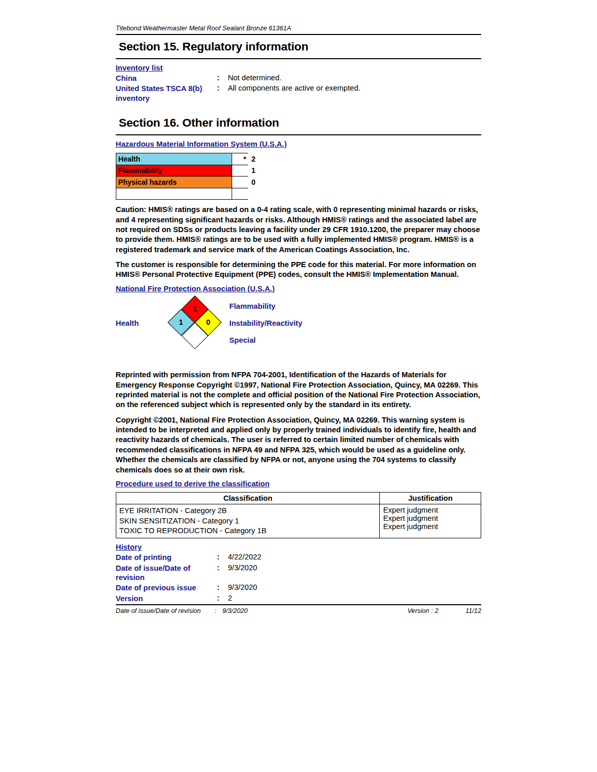Titebond Weathermaster Metal Roof Sealant Bronze 61361A
Section 15. Regulatory information
Inventory list
China
:
Not determined.
United States TSCA 8(b)
inventory
:
All components are active or exempted.
Section 16. Other information
Hazardous Material Information System (U.S.A.)
| Health | * | 2 |
| Flammability | | 1 |
| Physical hazards | | 0 |
Caution: HMIS® ratings are based on a 0-4 rating scale, with 0 representing minimal hazards or risks, and 4 representing significant hazards or risks. Although HMIS® ratings and the associated label are not required on SDSs or products leaving a facility under 29 CFR 1910.1200, the preparer may choose to provide them. HMIS® ratings are to be used with a fully implemented HMIS® program. HMIS® is a registered trademark and service mark of the American Coatings Association, Inc.
The customer is responsible for determining the PPE code for this material. For more information on HMIS® Personal Protective Equipment (PPE) codes, consult the HMIS® Implementation Manual.
National Fire Protection Association (U.S.A.)
1
1
0
Flammability
Health
Instability/Reactivity
Special
Reprinted with permission from NFPA 704-2001, Identification of the Hazards of Materials for Emergency Response Copyright ©1997, National Fire Protection Association, Quincy, MA 02269. This reprinted material is not the complete and official position of the National Fire Protection Association, on the referenced subject which is represented only by the standard in its entirety.
Copyright ©2001, National Fire Protection Association, Quincy, MA 02269. This warning system is intended to be interpreted and applied only by properly trained individuals to identify fire, health and reactivity hazards of chemicals. The user is referred to certain limited number of chemicals with recommended classifications in NFPA 49 and NFPA 325, which would be used as a guideline only. Whether the chemicals are classified by NFPA or not, anyone using the 704 systems to classify chemicals does so at their own risk.
Procedure used to derive the classification
| Classification | Justification |
| --- | --- |
| EYE IRRITATION - Category 2B SKIN SENSITIZATION - Category 1 TOXIC TO REPRODUCTION - Category 1B | Expert judgment Expert judgment Expert judgment |
History
Date of printing
:
4/22/2022
Date of issue/Date of
revision
:
9/3/2020
Date of previous issue
:
9/3/2020
Version
:
2
Date of issue/Date of revision : 9/3/2020 Version : 2 11/12